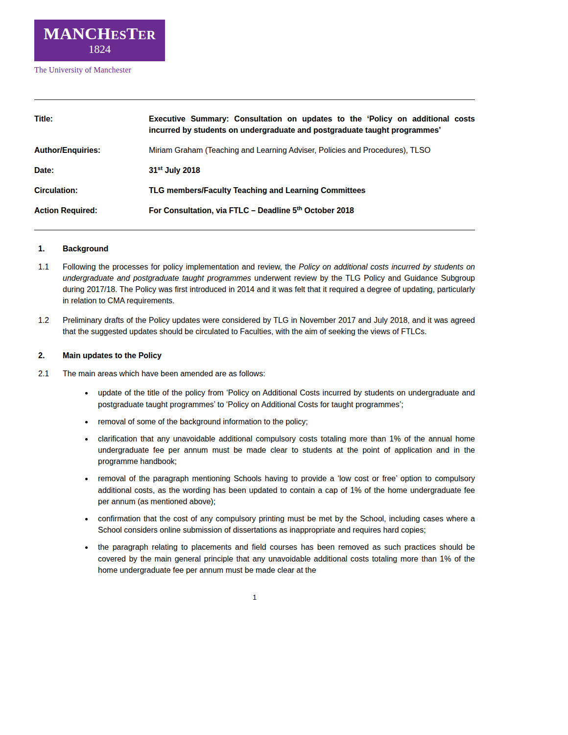MANCHESTER 1824
The University of Manchester
| Title: | Executive Summary: Consultation on updates to the ‘Policy on additional costs incurred by students on undergraduate and postgraduate taught programmes’ |
| Author/Enquiries: | Miriam Graham (Teaching and Learning Adviser, Policies and Procedures), TLSO |
| Date: | 31 st July 2018 |
| Circulation: | TLG members/Faculty Teaching and Learning Committees |
| Action Required: | For Consultation, via FTLC – Deadline 5 th October 2018 |
1. Background
1.1 Following the processes for policy implementation and review, the Policy on additional costs incurred by students on undergraduate and postgraduate taught programmes underwent review by the TLG Policy and Guidance Subgroup during 2017/18. The Policy was first introduced in 2014 and it was felt that it required a degree of updating, particularly in relation to CMA requirements.
1.2 Preliminary drafts of the Policy updates were considered by TLG in November 2017 and July 2018, and it was agreed that the suggested updates should be circulated to Faculties, with the aim of seeking the views of FTLCs.
2. Main updates to the Policy
2.1 The main areas which have been amended are as follows:
update of the title of the policy from ‘Policy on Additional Costs incurred by students on undergraduate and postgraduate taught programmes’ to ‘Policy on Additional Costs for taught programmes’;
removal of some of the background information to the policy;
clarification that any unavoidable additional compulsory costs totaling more than 1% of the annual home undergraduate fee per annum must be made clear to students at the point of application and in the programme handbook;
removal of the paragraph mentioning Schools having to provide a ‘low cost or free’ option to compulsory additional costs, as the wording has been updated to contain a cap of 1% of the home undergraduate fee per annum (as mentioned above);
confirmation that the cost of any compulsory printing must be met by the School, including cases where a School considers online submission of dissertations as inappropriate and requires hard copies;
the paragraph relating to placements and field courses has been removed as such practices should be covered by the main general principle that any unavoidable additional costs totaling more than 1% of the home undergraduate fee per annum must be made clear at the
1